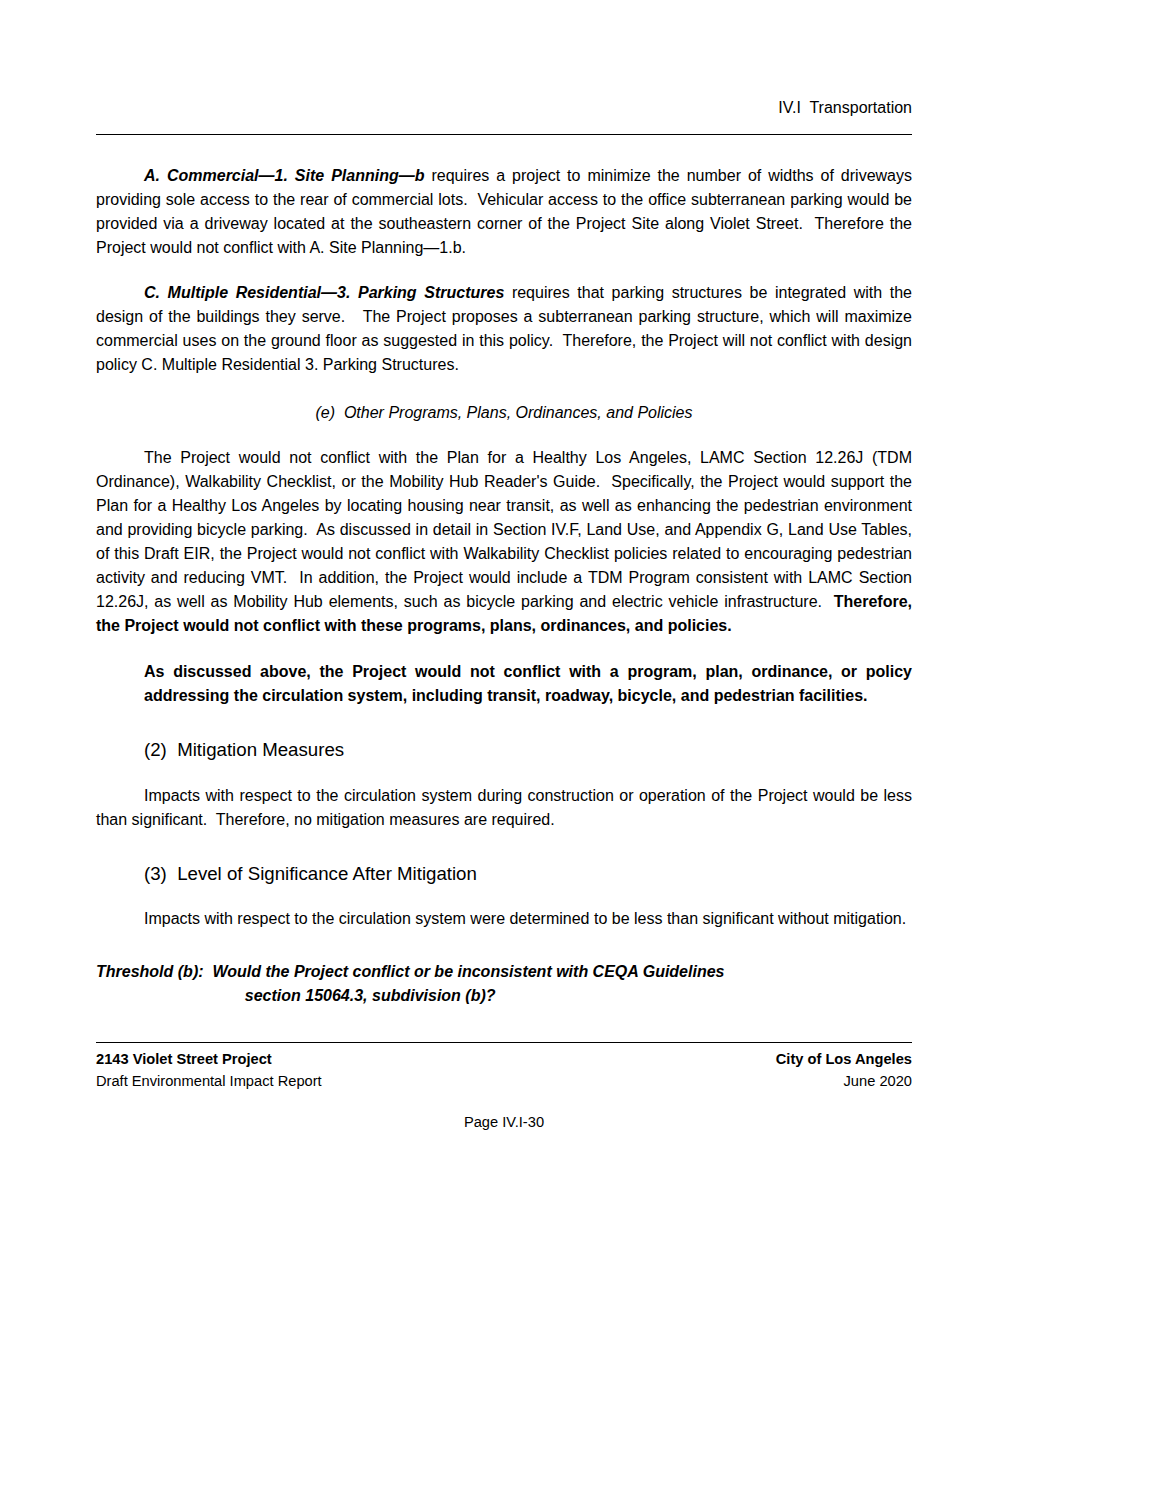IV.I Transportation
A. Commercial—1. Site Planning—b requires a project to minimize the number of widths of driveways providing sole access to the rear of commercial lots. Vehicular access to the office subterranean parking would be provided via a driveway located at the southeastern corner of the Project Site along Violet Street. Therefore the Project would not conflict with A. Site Planning—1.b.
C. Multiple Residential—3. Parking Structures requires that parking structures be integrated with the design of the buildings they serve. The Project proposes a subterranean parking structure, which will maximize commercial uses on the ground floor as suggested in this policy. Therefore, the Project will not conflict with design policy C. Multiple Residential 3. Parking Structures.
(e) Other Programs, Plans, Ordinances, and Policies
The Project would not conflict with the Plan for a Healthy Los Angeles, LAMC Section 12.26J (TDM Ordinance), Walkability Checklist, or the Mobility Hub Reader's Guide. Specifically, the Project would support the Plan for a Healthy Los Angeles by locating housing near transit, as well as enhancing the pedestrian environment and providing bicycle parking. As discussed in detail in Section IV.F, Land Use, and Appendix G, Land Use Tables, of this Draft EIR, the Project would not conflict with Walkability Checklist policies related to encouraging pedestrian activity and reducing VMT. In addition, the Project would include a TDM Program consistent with LAMC Section 12.26J, as well as Mobility Hub elements, such as bicycle parking and electric vehicle infrastructure. Therefore, the Project would not conflict with these programs, plans, ordinances, and policies.
As discussed above, the Project would not conflict with a program, plan, ordinance, or policy addressing the circulation system, including transit, roadway, bicycle, and pedestrian facilities.
(2) Mitigation Measures
Impacts with respect to the circulation system during construction or operation of the Project would be less than significant. Therefore, no mitigation measures are required.
(3) Level of Significance After Mitigation
Impacts with respect to the circulation system were determined to be less than significant without mitigation.
Threshold (b): Would the Project conflict or be inconsistent with CEQA Guidelines section 15064.3, subdivision (b)?
| 2143 Violet Street Project | City of Los Angeles |
| Draft Environmental Impact Report | June 2020 |
Page IV.I-30